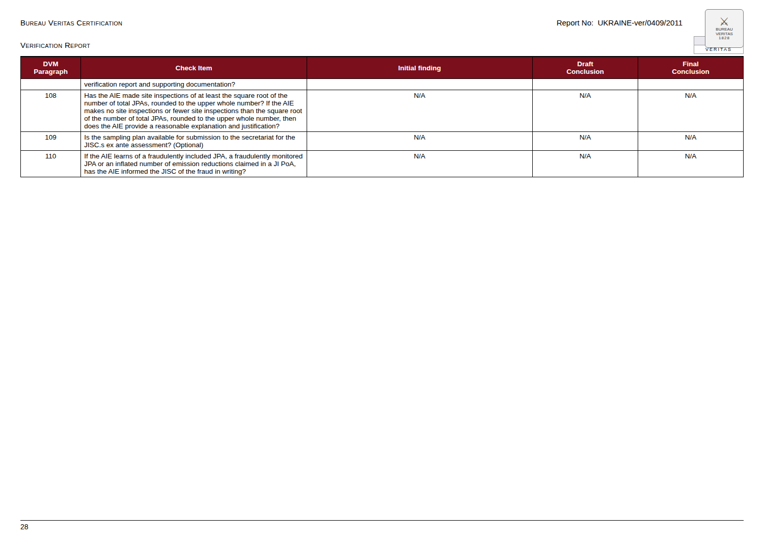Bureau Veritas Certification
Report No: UKRAINE-ver/0409/2011
⚔
BUREAU
VERITAS
1828
Verification Report
BUREAU
VERITAS
| DVM Paragraph | Check Item | Initial finding | Draft Conclusion | Final Conclusion |
| --- | --- | --- | --- | --- |
| | verification report and supporting documentation? | | | |
| 108 | Has the AIE made site inspections of at least the square root of the number of total JPAs, rounded to the upper whole number? If the AIE makes no site inspections or fewer site inspections than the square root of the number of total JPAs, rounded to the upper whole number, then does the AIE provide a reasonable explanation and justification? | N/A | N/A | N/A |
| 109 | Is the sampling plan available for submission to the secretariat for the JISC.s ex ante assessment? (Optional) | N/A | N/A | N/A |
| 110 | If the AIE learns of a fraudulently included JPA, a fraudulently monitored JPA or an inflated number of emission reductions claimed in a JI PoA, has the AIE informed the JISC of the fraud in writing? | N/A | N/A | N/A |
28